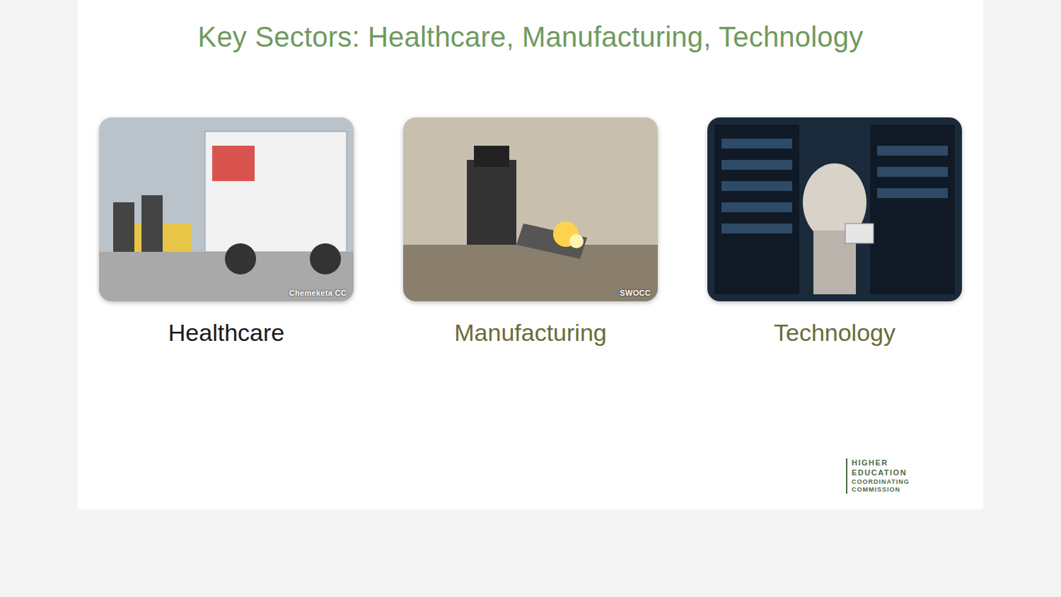Key Sectors: Healthcare, Manufacturing, Technology
Chemeketa CC
Healthcare
SWOCC
Manufacturing
Technology
HIGHER EDUCATION COORDINATING
COMMISSION